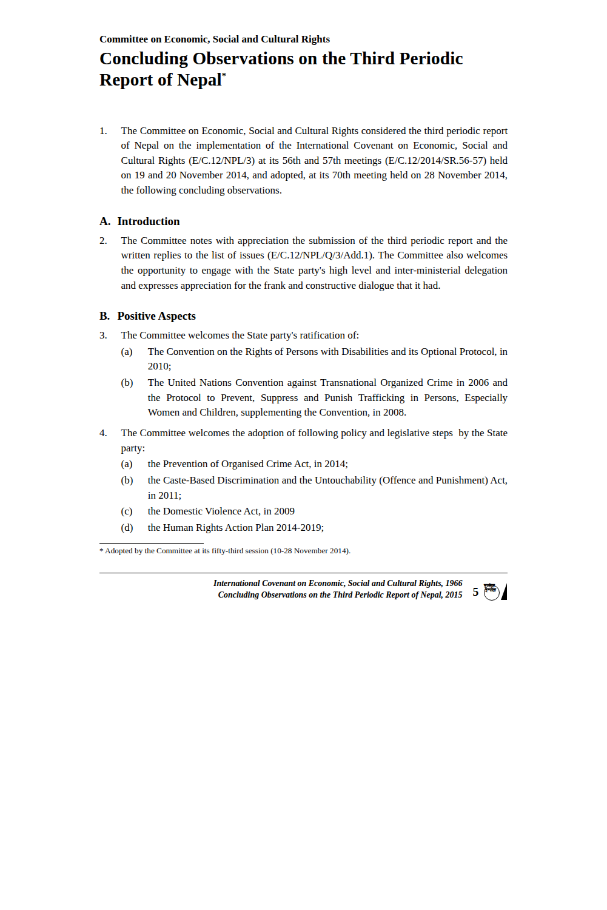Committee on Economic, Social and Cultural Rights
Concluding Observations on the Third Periodic Report of Nepal*
1. The Committee on Economic, Social and Cultural Rights considered the third periodic report of Nepal on the implementation of the International Covenant on Economic, Social and Cultural Rights (E/C.12/NPL/3) at its 56th and 57th meetings (E/C.12/2014/SR.56-57) held on 19 and 20 November 2014, and adopted, at its 70th meeting held on 28 November 2014, the following concluding observations.
A. Introduction
2. The Committee notes with appreciation the submission of the third periodic report and the written replies to the list of issues (E/C.12/NPL/Q/3/Add.1). The Committee also welcomes the opportunity to engage with the State party's high level and inter-ministerial delegation and expresses appreciation for the frank and constructive dialogue that it had.
B. Positive Aspects
3. The Committee welcomes the State party's ratification of:
(a) The Convention on the Rights of Persons with Disabilities and its Optional Protocol, in 2010;
(b) The United Nations Convention against Transnational Organized Crime in 2006 and the Protocol to Prevent, Suppress and Punish Trafficking in Persons, Especially Women and Children, supplementing the Convention, in 2008.
4. The Committee welcomes the adoption of following policy and legislative steps by the State party:
(a) the Prevention of Organised Crime Act, in 2014;
(b) the Caste-Based Discrimination and the Untouchability (Offence and Punishment) Act, in 2011;
(c) the Domestic Violence Act, in 2009
(d) the Human Rights Action Plan 2014-2019;
* Adopted by the Committee at its fifty-third session (10-28 November 2014).
International Covenant on Economic, Social and Cultural Rights, 1966
Concluding Observations on the Third Periodic Report of Nepal, 2015
5 इन्सेक